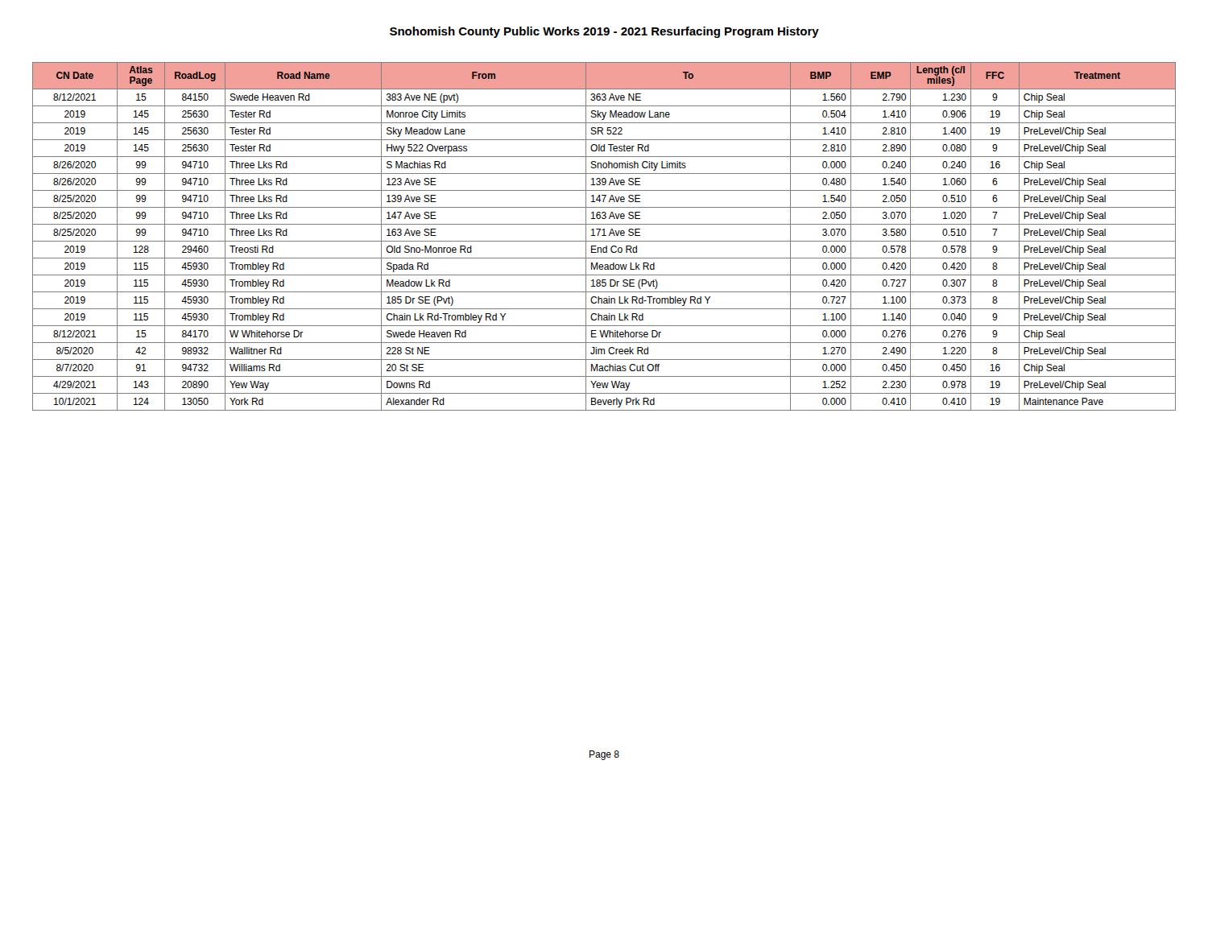Snohomish County Public Works 2019 - 2021 Resurfacing Program History
| CN Date | Atlas Page | RoadLog | Road Name | From | To | BMP | EMP | Length (c/l miles) | FFC | Treatment |
| --- | --- | --- | --- | --- | --- | --- | --- | --- | --- | --- |
| 8/12/2021 | 15 | 84150 | Swede Heaven Rd | 383 Ave NE (pvt) | 363 Ave NE | 1.560 | 2.790 | 1.230 | 9 | Chip Seal |
| 2019 | 145 | 25630 | Tester Rd | Monroe City Limits | Sky Meadow Lane | 0.504 | 1.410 | 0.906 | 19 | Chip Seal |
| 2019 | 145 | 25630 | Tester Rd | Sky Meadow Lane | SR 522 | 1.410 | 2.810 | 1.400 | 19 | PreLevel/Chip Seal |
| 2019 | 145 | 25630 | Tester Rd | Hwy 522 Overpass | Old Tester Rd | 2.810 | 2.890 | 0.080 | 9 | PreLevel/Chip Seal |
| 8/26/2020 | 99 | 94710 | Three Lks Rd | S Machias Rd | Snohomish City Limits | 0.000 | 0.240 | 0.240 | 16 | Chip Seal |
| 8/26/2020 | 99 | 94710 | Three Lks Rd | 123 Ave SE | 139 Ave SE | 0.480 | 1.540 | 1.060 | 6 | PreLevel/Chip Seal |
| 8/25/2020 | 99 | 94710 | Three Lks Rd | 139 Ave SE | 147 Ave SE | 1.540 | 2.050 | 0.510 | 6 | PreLevel/Chip Seal |
| 8/25/2020 | 99 | 94710 | Three Lks Rd | 147 Ave SE | 163 Ave SE | 2.050 | 3.070 | 1.020 | 7 | PreLevel/Chip Seal |
| 8/25/2020 | 99 | 94710 | Three Lks Rd | 163 Ave SE | 171 Ave SE | 3.070 | 3.580 | 0.510 | 7 | PreLevel/Chip Seal |
| 2019 | 128 | 29460 | Treosti Rd | Old Sno-Monroe Rd | End Co Rd | 0.000 | 0.578 | 0.578 | 9 | PreLevel/Chip Seal |
| 2019 | 115 | 45930 | Trombley Rd | Spada Rd | Meadow Lk Rd | 0.000 | 0.420 | 0.420 | 8 | PreLevel/Chip Seal |
| 2019 | 115 | 45930 | Trombley Rd | Meadow Lk Rd | 185 Dr SE (Pvt) | 0.420 | 0.727 | 0.307 | 8 | PreLevel/Chip Seal |
| 2019 | 115 | 45930 | Trombley Rd | 185 Dr SE (Pvt) | Chain Lk Rd-Trombley Rd Y | 0.727 | 1.100 | 0.373 | 8 | PreLevel/Chip Seal |
| 2019 | 115 | 45930 | Trombley Rd | Chain Lk Rd-Trombley Rd Y | Chain Lk Rd | 1.100 | 1.140 | 0.040 | 9 | PreLevel/Chip Seal |
| 8/12/2021 | 15 | 84170 | W Whitehorse Dr | Swede Heaven Rd | E Whitehorse Dr | 0.000 | 0.276 | 0.276 | 9 | Chip Seal |
| 8/5/2020 | 42 | 98932 | Wallitner Rd | 228 St NE | Jim Creek Rd | 1.270 | 2.490 | 1.220 | 8 | PreLevel/Chip Seal |
| 8/7/2020 | 91 | 94732 | Williams Rd | 20 St SE | Machias Cut Off | 0.000 | 0.450 | 0.450 | 16 | Chip Seal |
| 4/29/2021 | 143 | 20890 | Yew Way | Downs Rd | Yew Way | 1.252 | 2.230 | 0.978 | 19 | PreLevel/Chip Seal |
| 10/1/2021 | 124 | 13050 | York Rd | Alexander Rd | Beverly Prk Rd | 0.000 | 0.410 | 0.410 | 19 | Maintenance Pave |
Page 8